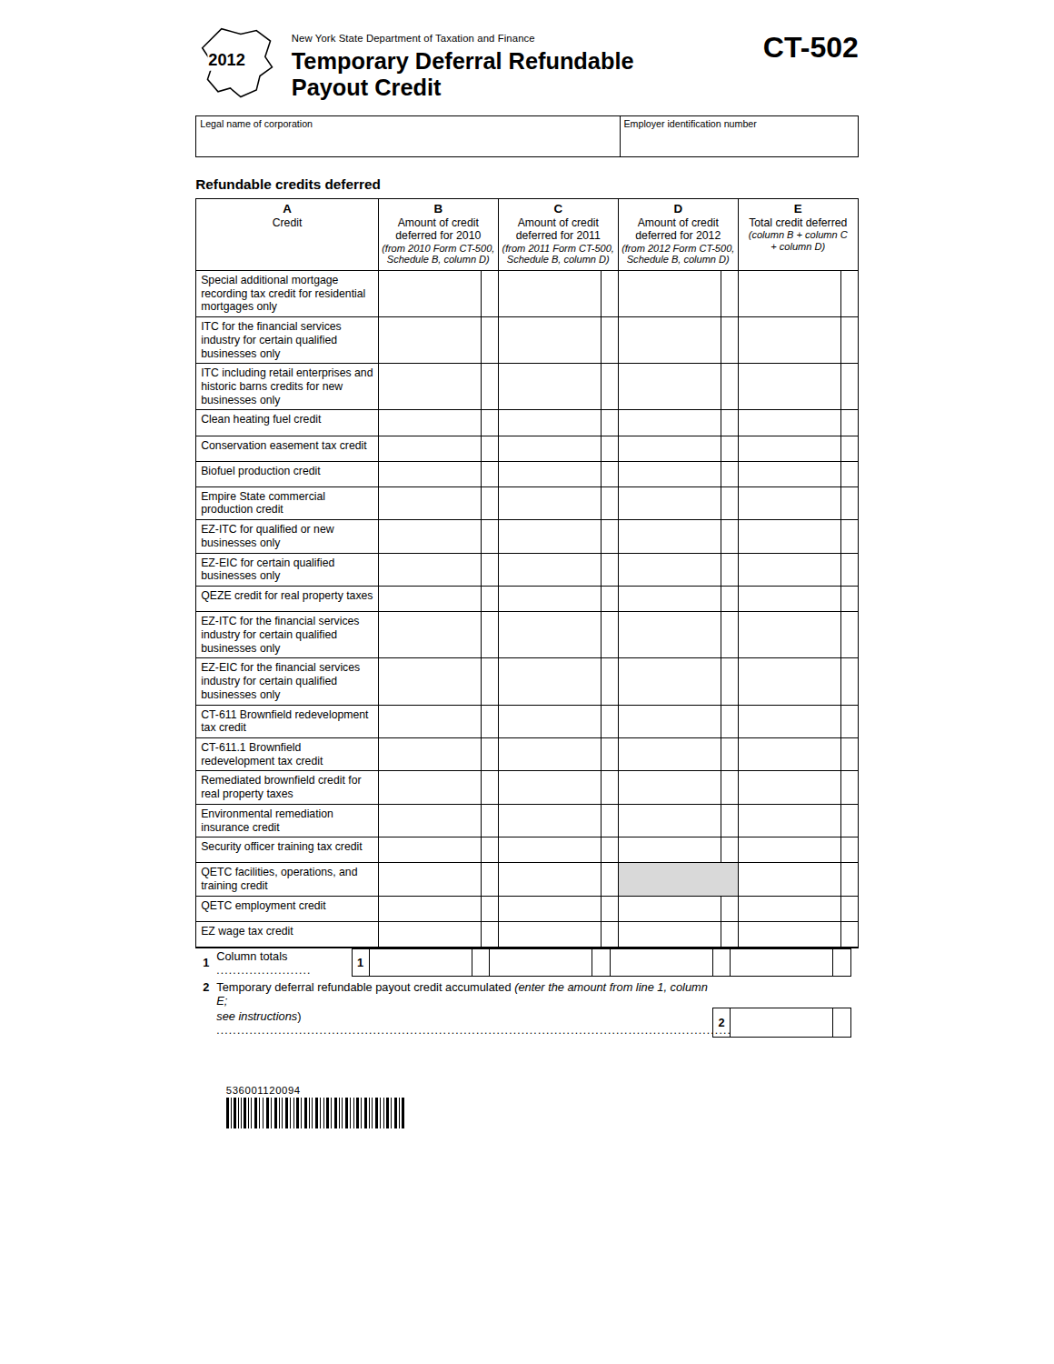2012
New York State Department of Taxation and Finance
Temporary Deferral Refundable
Payout Credit
CT-502
| Legal name of corporation | Employer identification number |
Refundable credits deferred
| A Credit | B Amount of credit deferred for 2010 (from 2010 Form CT-500, Schedule B, column D) | C Amount of credit deferred for 2011 (from 2011 Form CT-500, Schedule B, column D) | D Amount of credit deferred for 2012 (from 2012 Form CT-500, Schedule B, column D) | E Total credit deferred (column B + column C + column D) |
| --- | --- | --- | --- | --- |
| Special additional mortgage recording tax credit for residential mortgages only | | | | | | | | |
| ITC for the financial services industry for certain qualified businesses only | | | | | | | | |
| ITC including retail enterprises and historic barns credits for new businesses only | | | | | | | | |
| Clean heating fuel credit | | | | | | | | |
| Conservation easement tax credit | | | | | | | | |
| Biofuel production credit | | | | | | | | |
| Empire State commercial production credit | | | | | | | | |
| EZ-ITC for qualified or new businesses only | | | | | | | | |
| EZ-EIC for certain qualified businesses only | | | | | | | | |
| QEZE credit for real property taxes | | | | | | | | |
| EZ-ITC for the financial services industry for certain qualified businesses only | | | | | | | | |
| EZ-EIC for the financial services industry for certain qualified businesses only | | | | | | | | |
| CT-611 Brownfield redevelopment tax credit | | | | | | | | |
| CT-611.1 Brownfield redevelopment tax credit | | | | | | | | |
| Remediated brownfield credit for real property taxes | | | | | | | | |
| Environmental remediation insurance credit | | | | | | | | |
| Security officer training tax credit | | | | | | | | |
| QETC facilities, operations, and training credit | | | | | | | |
| QETC employment credit | | | | | | | | |
| EZ wage tax credit | | | | | | | | |
| 1 | Column totals ....................... | 1 | | | | | | | | |
| 2 | Temporary deferral refundable payout credit accumulated (enter the amount from line 1, column E; | |
| | see instructions ) ............................................................................................................................. | 2 | | | |
536001120094